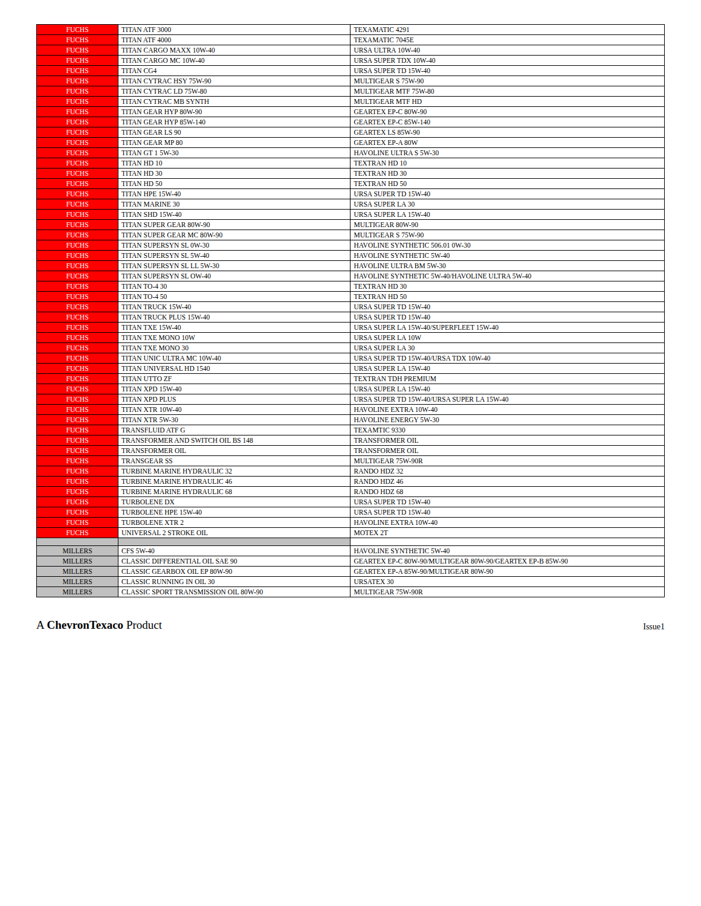| FUCHS | TITAN ATF 3000 | TEXAMATIC 4291 |
| FUCHS | TITAN ATF 4000 | TEXAMATIC 7045E |
| FUCHS | TITAN CARGO MAXX 10W-40 | URSA ULTRA 10W-40 |
| FUCHS | TITAN CARGO MC 10W-40 | URSA SUPER TDX 10W-40 |
| FUCHS | TITAN CG4 | URSA SUPER TD 15W-40 |
| FUCHS | TITAN CYTRAC HSY 75W-90 | MULTIGEAR S 75W-90 |
| FUCHS | TITAN CYTRAC LD 75W-80 | MULTIGEAR MTF 75W-80 |
| FUCHS | TITAN CYTRAC MB SYNTH | MULTIGEAR MTF HD |
| FUCHS | TITAN GEAR HYP 80W-90 | GEARTEX EP-C 80W-90 |
| FUCHS | TITAN GEAR HYP 85W-140 | GEARTEX EP-C 85W-140 |
| FUCHS | TITAN GEAR LS 90 | GEARTEX LS 85W-90 |
| FUCHS | TITAN GEAR MP 80 | GEARTEX EP-A 80W |
| FUCHS | TITAN GT 1 5W-30 | HAVOLINE ULTRA S 5W-30 |
| FUCHS | TITAN HD 10 | TEXTRAN HD 10 |
| FUCHS | TITAN HD 30 | TEXTRAN HD 30 |
| FUCHS | TITAN HD 50 | TEXTRAN HD 50 |
| FUCHS | TITAN HPE 15W-40 | URSA SUPER TD 15W-40 |
| FUCHS | TITAN MARINE 30 | URSA SUPER LA 30 |
| FUCHS | TITAN SHD 15W-40 | URSA SUPER LA 15W-40 |
| FUCHS | TITAN SUPER GEAR 80W-90 | MULTIGEAR 80W-90 |
| FUCHS | TITAN SUPER GEAR MC 80W-90 | MULTIGEAR S 75W-90 |
| FUCHS | TITAN SUPERSYN SL 0W-30 | HAVOLINE SYNTHETIC 506.01 0W-30 |
| FUCHS | TITAN SUPERSYN SL 5W-40 | HAVOLINE SYNTHETIC 5W-40 |
| FUCHS | TITAN SUPERSYN SL LL 5W-30 | HAVOLINE ULTRA BM 5W-30 |
| FUCHS | TITAN SUPERSYN SL OW-40 | HAVOLINE SYNTHETIC 5W-40/HAVOLINE ULTRA 5W-40 |
| FUCHS | TITAN TO-4 30 | TEXTRAN HD 30 |
| FUCHS | TITAN TO-4 50 | TEXTRAN HD 50 |
| FUCHS | TITAN TRUCK 15W-40 | URSA SUPER TD 15W-40 |
| FUCHS | TITAN TRUCK PLUS 15W-40 | URSA SUPER TD 15W-40 |
| FUCHS | TITAN TXE 15W-40 | URSA SUPER LA 15W-40/SUPERFLEET 15W-40 |
| FUCHS | TITAN TXE MONO 10W | URSA SUPER LA 10W |
| FUCHS | TITAN TXE MONO 30 | URSA SUPER LA 30 |
| FUCHS | TITAN UNIC ULTRA MC 10W-40 | URSA SUPER TD 15W-40/URSA TDX 10W-40 |
| FUCHS | TITAN UNIVERSAL HD 1540 | URSA SUPER LA 15W-40 |
| FUCHS | TITAN UTTO ZF | TEXTRAN TDH PREMIUM |
| FUCHS | TITAN XPD 15W-40 | URSA SUPER LA 15W-40 |
| FUCHS | TITAN XPD PLUS | URSA SUPER TD 15W-40/URSA SUPER LA 15W-40 |
| FUCHS | TITAN XTR 10W-40 | HAVOLINE EXTRA 10W-40 |
| FUCHS | TITAN XTR 5W-30 | HAVOLINE ENERGY 5W-30 |
| FUCHS | TRANSFLUID ATF G | TEXAMTIC 9330 |
| FUCHS | TRANSFORMER AND SWITCH OIL BS 148 | TRANSFORMER OIL |
| FUCHS | TRANSFORMER OIL | TRANSFORMER OIL |
| FUCHS | TRANSGEAR SS | MULTIGEAR 75W-90R |
| FUCHS | TURBINE MARINE HYDRAULIC 32 | RANDO HDZ 32 |
| FUCHS | TURBINE MARINE HYDRAULIC 46 | RANDO HDZ 46 |
| FUCHS | TURBINE MARINE HYDRAULIC 68 | RANDO HDZ 68 |
| FUCHS | TURBOLENE DX | URSA SUPER TD 15W-40 |
| FUCHS | TURBOLENE HPE 15W-40 | URSA SUPER TD 15W-40 |
| FUCHS | TURBOLENE XTR 2 | HAVOLINE EXTRA 10W-40 |
| FUCHS | UNIVERSAL 2 STROKE OIL | MOTEX 2T |
| MILLERS | CFS 5W-40 | HAVOLINE SYNTHETIC 5W-40 |
| MILLERS | CLASSIC DIFFERENTIAL OIL SAE 90 | GEARTEX EP-C 80W-90/MULTIGEAR 80W-90/GEARTEX EP-B 85W-90 |
| MILLERS | CLASSIC GEARBOX OIL EP 80W-90 | GEARTEX EP-A 85W-90/MULTIGEAR 80W-90 |
| MILLERS | CLASSIC RUNNING IN OIL 30 | URSATEX 30 |
| MILLERS | CLASSIC SPORT TRANSMISSION OIL 80W-90 | MULTIGEAR 75W-90R |
A ChevronTexaco Product
Issue1